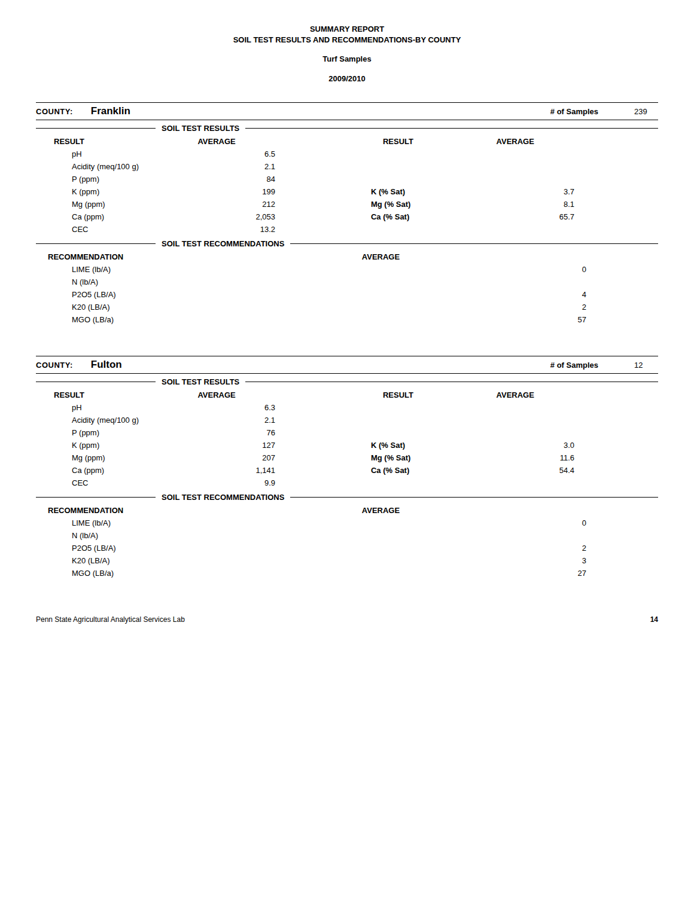SUMMARY REPORT
SOIL TEST RESULTS AND RECOMMENDATIONS-BY COUNTY
Turf Samples
2009/2010
COUNTY: Franklin
# of Samples 239
SOIL TEST RESULTS
| RESULT | AVERAGE | RESULT | AVERAGE |
| --- | --- | --- | --- |
| pH | 6.5 | | |
| Acidity (meq/100 g) | 2.1 | | |
| P (ppm) | 84 | | |
| K (ppm) | 199 | K (% Sat) | 3.7 |
| Mg (ppm) | 212 | Mg (% Sat) | 8.1 |
| Ca (ppm) | 2,053 | Ca (% Sat) | 65.7 |
| CEC | 13.2 | | |
SOIL TEST RECOMMENDATIONS
| RECOMMENDATION | AVERAGE |
| --- | --- |
| LIME (lb/A) | 0 |
| N (lb/A) | |
| P2O5 (LB/A) | 4 |
| K20 (LB/A) | 2 |
| MGO (LB/a) | 57 |
COUNTY: Fulton
# of Samples 12
SOIL TEST RESULTS
| RESULT | AVERAGE | RESULT | AVERAGE |
| --- | --- | --- | --- |
| pH | 6.3 | | |
| Acidity (meq/100 g) | 2.1 | | |
| P (ppm) | 76 | | |
| K (ppm) | 127 | K (% Sat) | 3.0 |
| Mg (ppm) | 207 | Mg (% Sat) | 11.6 |
| Ca (ppm) | 1,141 | Ca (% Sat) | 54.4 |
| CEC | 9.9 | | |
SOIL TEST RECOMMENDATIONS
| RECOMMENDATION | AVERAGE |
| --- | --- |
| LIME (lb/A) | 0 |
| N (lb/A) | |
| P2O5 (LB/A) | 2 |
| K20 (LB/A) | 3 |
| MGO (LB/a) | 27 |
Penn State Agricultural Analytical Services Lab
14